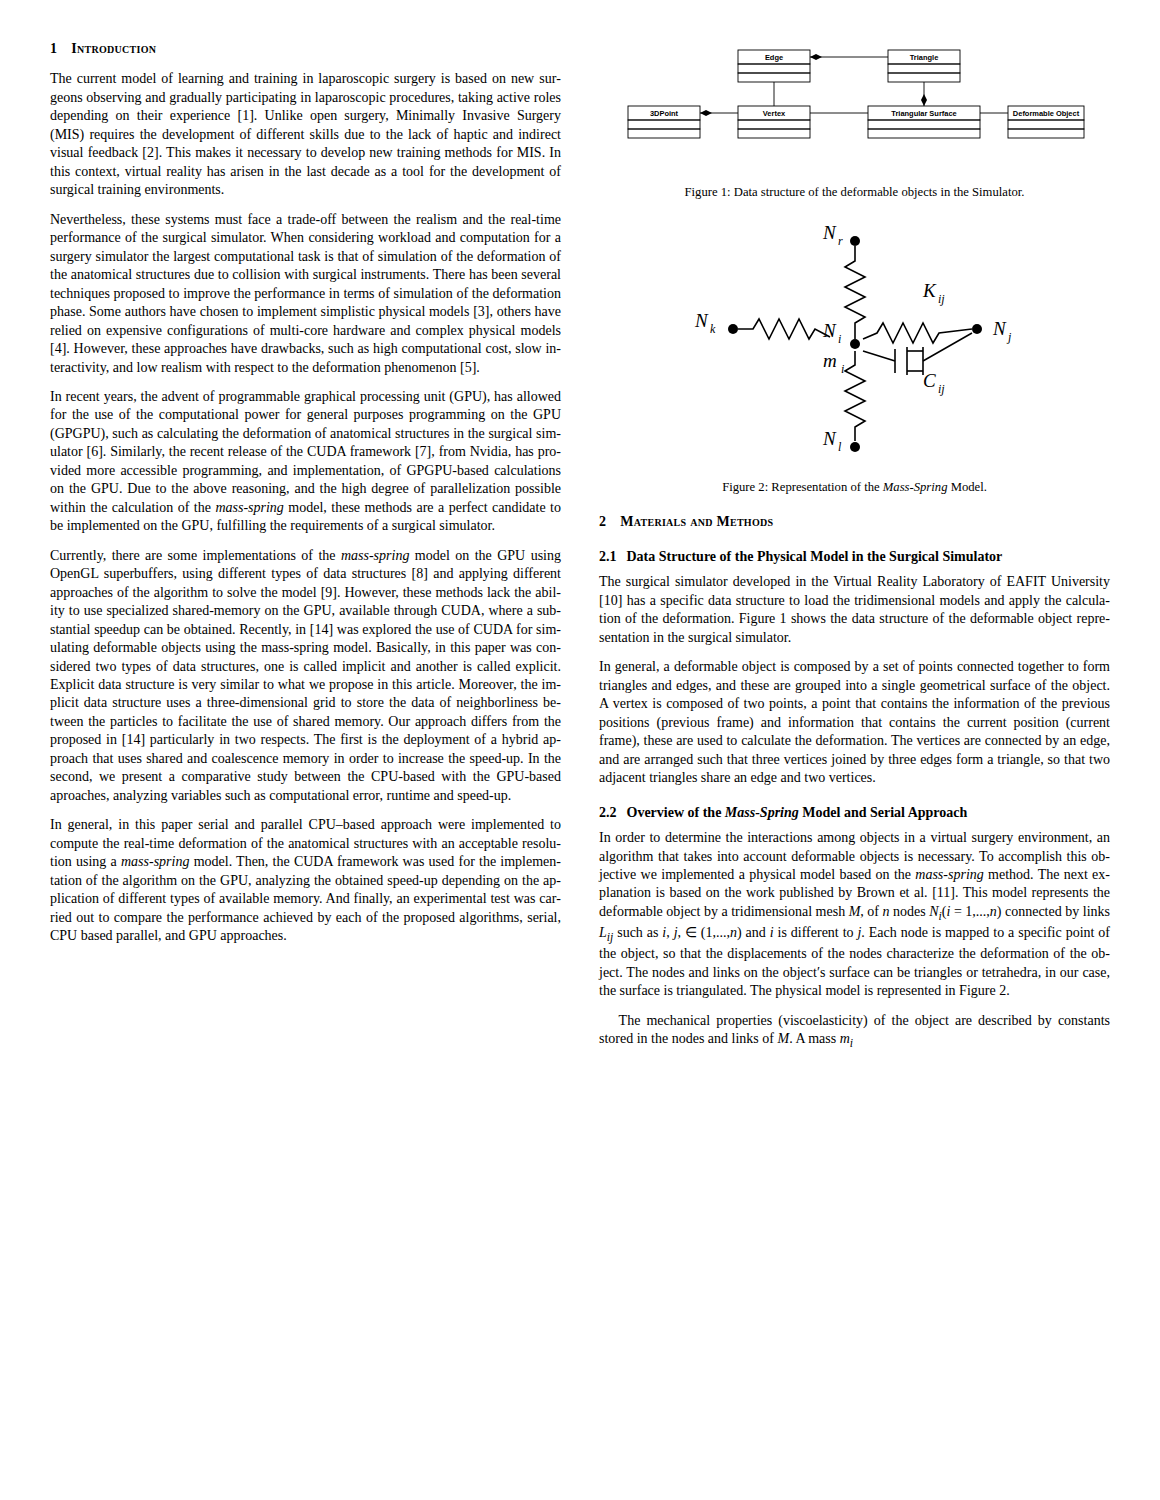1 Introduction
The current model of learning and training in laparoscopic surgery is based on new surgeons observing and gradually participating in laparoscopic procedures, taking active roles depending on their experience [1]. Unlike open surgery, Minimally Invasive Surgery (MIS) requires the development of different skills due to the lack of haptic and indirect visual feedback [2]. This makes it necessary to develop new training methods for MIS. In this context, virtual reality has arisen in the last decade as a tool for the development of surgical training environments.
Nevertheless, these systems must face a trade-off between the realism and the real-time performance of the surgical simulator. When considering workload and computation for a surgery simulator the largest computational task is that of simulation of the deformation of the anatomical structures due to collision with surgical instruments. There has been several techniques proposed to improve the performance in terms of simulation of the deformation phase. Some authors have chosen to implement simplistic physical models [3], others have relied on expensive configurations of multi-core hardware and complex physical models [4]. However, these approaches have drawbacks, such as high computational cost, slow interactivity, and low realism with respect to the deformation phenomenon [5].
In recent years, the advent of programmable graphical processing unit (GPU), has allowed for the use of the computational power for general purposes programming on the GPU (GPGPU), such as calculating the deformation of anatomical structures in the surgical simulator [6]. Similarly, the recent release of the CUDA framework [7], from Nvidia, has provided more accessible programming, and implementation, of GPGPU-based calculations on the GPU. Due to the above reasoning, and the high degree of parallelization possible within the calculation of the mass-spring model, these methods are a perfect candidate to be implemented on the GPU, fulfilling the requirements of a surgical simulator.
Currently, there are some implementations of the mass-spring model on the GPU using OpenGL superbuffers, using different types of data structures [8] and applying different approaches of the algorithm to solve the model [9]. However, these methods lack the ability to use specialized shared-memory on the GPU, available through CUDA, where a substantial speedup can be obtained. Recently, in [14] was explored the use of CUDA for simulating deformable objects using the mass-spring model. Basically, in this paper was considered two types of data structures, one is called implicit and another is called explicit. Explicit data structure is very similar to what we propose in this article. Moreover, the implicit data structure uses a three-dimensional grid to store the data of neighborliness between the particles to facilitate the use of shared memory. Our approach differs from the proposed in [14] particularly in two respects. The first is the deployment of a hybrid approach that uses shared and coalescence memory in order to increase the speed-up. In the second, we present a comparative study between the CPU-based with the GPU-based aproaches, analyzing variables such as computational error, runtime and speed-up.
In general, in this paper serial and parallel CPU–based approach were implemented to compute the real-time deformation of the anatomical structures with an acceptable resolution using a mass-spring model. Then, the CUDA framework was used for the implementation of the algorithm on the GPU, analyzing the obtained speed-up depending on the application of different types of available memory. And finally, an experimental test was carried out to compare the performance achieved by each of the proposed algorithms, serial, CPU based parallel, and GPU approaches.
Edge Triangle Triangular Surface Vertex 3DPoint Deformable Object
Figure 1: Data structure of the deformable objects in the Simulator.
N r N i m i N k N j N l K ij C ij
Figure 2: Representation of the Mass-Spring Model.
2 Materials and Methods
2.1 Data Structure of the Physical Model in the Surgical Simulator
The surgical simulator developed in the Virtual Reality Laboratory of EAFIT University [10] has a specific data structure to load the tridimensional models and apply the calculation of the deformation. Figure 1 shows the data structure of the deformable object representation in the surgical simulator.
In general, a deformable object is composed by a set of points connected together to form triangles and edges, and these are grouped into a single geometrical surface of the object. A vertex is composed of two points, a point that contains the information of the previous positions (previous frame) and information that contains the current position (current frame), these are used to calculate the deformation. The vertices are connected by an edge, and are arranged such that three vertices joined by three edges form a triangle, so that two adjacent triangles share an edge and two vertices.
2.2 Overview of the Mass-Spring Model and Serial Approach
In order to determine the interactions among objects in a virtual surgery environment, an algorithm that takes into account deformable objects is necessary. To accomplish this objective we implemented a physical model based on the mass-spring method. The next explanation is based on the work published by Brown et al. [11]. This model represents the deformable object by a tridimensional mesh M, of n nodes Ni(i = 1,...,n) connected by links Lij such as i, j, ∈ (1,...,n) and i is different to j. Each node is mapped to a specific point of the object, so that the displacements of the nodes characterize the deformation of the object. The nodes and links on the object′s surface can be triangles or tetrahedra, in our case, the surface is triangulated. The physical model is represented in Figure 2.
The mechanical properties (viscoelasticity) of the object are described by constants stored in the nodes and links of M. A mass mi